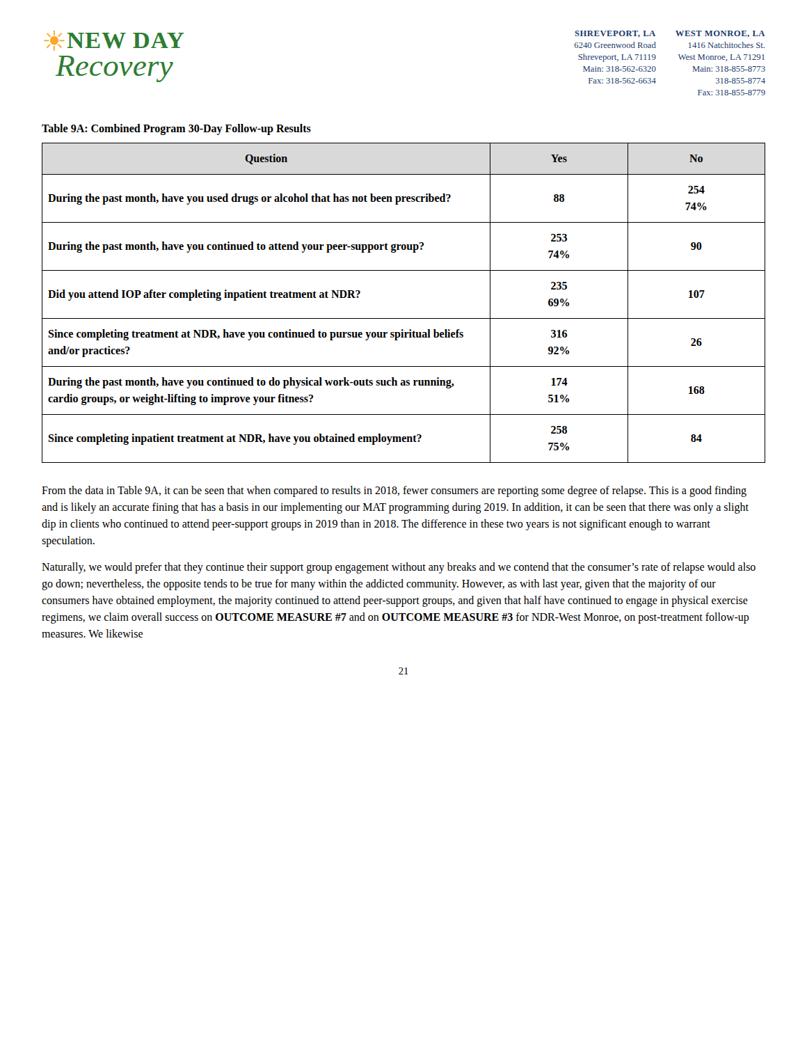☀NEW DAY
Recovery
SHREVEPORT, LA
6240 Greenwood Road
Shreveport, LA 71119
Main: 318-562-6320
Fax: 318-562-6634
WEST MONROE, LA
1416 Natchitoches St.
West Monroe, LA 71291
Main: 318-855-8773
318-855-8774
Fax: 318-855-8779
Table 9A: Combined Program 30-Day Follow-up Results
| Question | Yes | No |
| --- | --- | --- |
| During the past month, have you used drugs or alcohol that has not been prescribed? | 88 | 254 74% |
| During the past month, have you continued to attend your peer-support group? | 253 74% | 90 |
| Did you attend IOP after completing inpatient treatment at NDR? | 235 69% | 107 |
| Since completing treatment at NDR, have you continued to pursue your spiritual beliefs and/or practices? | 316 92% | 26 |
| During the past month, have you continued to do physical work-outs such as running, cardio groups, or weight-lifting to improve your fitness? | 174 51% | 168 |
| Since completing inpatient treatment at NDR, have you obtained employment? | 258 75% | 84 |
From the data in Table 9A, it can be seen that when compared to results in 2018, fewer consumers are reporting some degree of relapse. This is a good finding and is likely an accurate fining that has a basis in our implementing our MAT programming during 2019. In addition, it can be seen that there was only a slight dip in clients who continued to attend peer-support groups in 2019 than in 2018. The difference in these two years is not significant enough to warrant speculation.
Naturally, we would prefer that they continue their support group engagement without any breaks and we contend that the consumer’s rate of relapse would also go down; nevertheless, the opposite tends to be true for many within the addicted community. However, as with last year, given that the majority of our consumers have obtained employment, the majority continued to attend peer-support groups, and given that half have continued to engage in physical exercise regimens, we claim overall success on OUTCOME MEASURE #7 and on OUTCOME MEASURE #3 for NDR-West Monroe, on post-treatment follow-up measures. We likewise
21